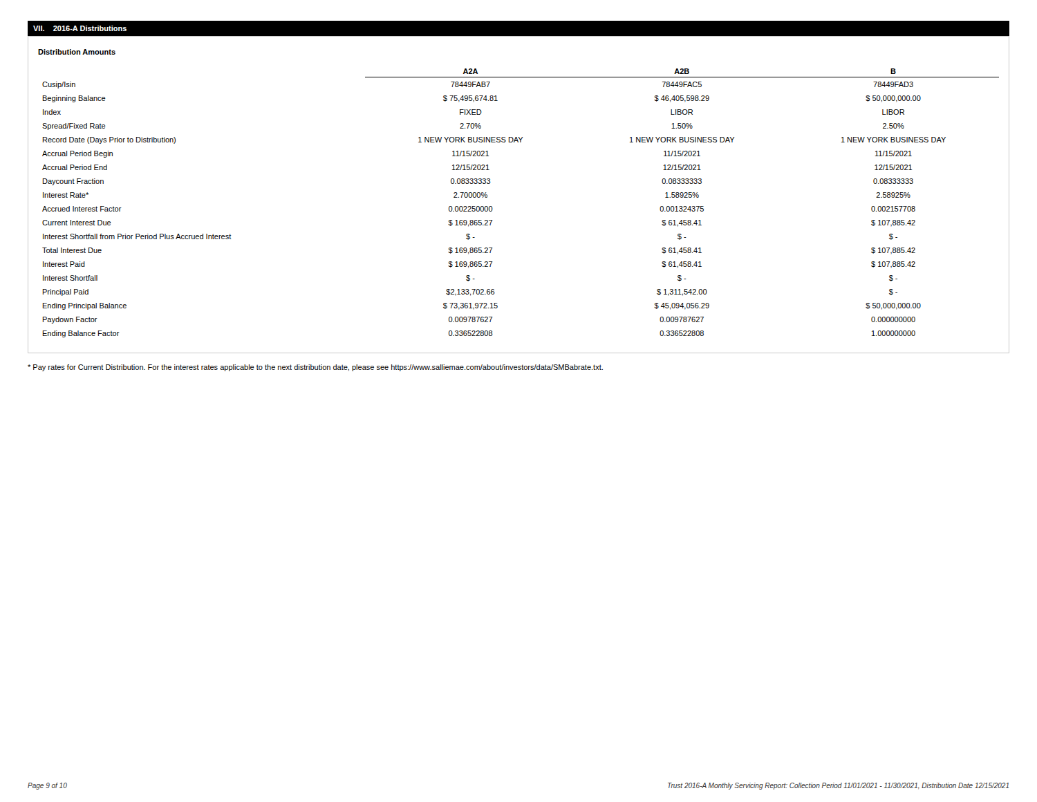VII. 2016-A Distributions
Distribution Amounts
| | A2A | A2B | B |
| Cusip/Isin | 78449FAB7 | 78449FAC5 | 78449FAD3 |
| Beginning Balance | $ 75,495,674.81 | $ 46,405,598.29 | $ 50,000,000.00 |
| Index | FIXED | LIBOR | LIBOR |
| Spread/Fixed Rate | 2.70% | 1.50% | 2.50% |
| Record Date (Days Prior to Distribution) | 1 NEW YORK BUSINESS DAY | 1 NEW YORK BUSINESS DAY | 1 NEW YORK BUSINESS DAY |
| Accrual Period Begin | 11/15/2021 | 11/15/2021 | 11/15/2021 |
| Accrual Period End | 12/15/2021 | 12/15/2021 | 12/15/2021 |
| Daycount Fraction | 0.08333333 | 0.08333333 | 0.08333333 |
| Interest Rate* | 2.70000% | 1.58925% | 2.58925% |
| Accrued Interest Factor | 0.002250000 | 0.001324375 | 0.002157708 |
| Current Interest Due | $ 169,865.27 | $ 61,458.41 | $ 107,885.42 |
| Interest Shortfall from Prior Period Plus Accrued Interest | $ - | $ - | $ - |
| Total Interest Due | $ 169,865.27 | $ 61,458.41 | $ 107,885.42 |
| Interest Paid | $ 169,865.27 | $ 61,458.41 | $ 107,885.42 |
| Interest Shortfall | $ - | $ - | $ - |
| Principal Paid | $2,133,702.66 | $ 1,311,542.00 | $ - |
| Ending Principal Balance | $ 73,361,972.15 | $ 45,094,056.29 | $ 50,000,000.00 |
| Paydown Factor | 0.009787627 | 0.009787627 | 0.000000000 |
| Ending Balance Factor | 0.336522808 | 0.336522808 | 1.000000000 |
* Pay rates for Current Distribution. For the interest rates applicable to the next distribution date, please see https://www.salliemae.com/about/investors/data/SMBabrate.txt.
Page 9 of 10
Trust 2016-A Monthly Servicing Report: Collection Period 11/01/2021 - 11/30/2021, Distribution Date 12/15/2021